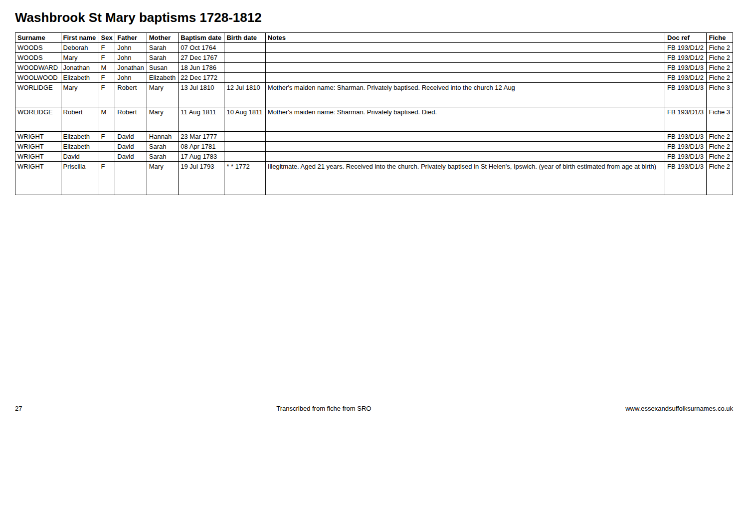Washbrook St Mary baptisms 1728-1812
| Surname | First name | Sex | Father | Mother | Baptism date | Birth date | Notes | Doc ref | Fiche |
| --- | --- | --- | --- | --- | --- | --- | --- | --- | --- |
| WOODS | Deborah | F | John | Sarah | 07 Oct 1764 | | | FB 193/D1/2 | Fiche 2 |
| WOODS | Mary | F | John | Sarah | 27 Dec 1767 | | | FB 193/D1/2 | Fiche 2 |
| WOODWARD | Jonathan | M | Jonathan | Susan | 18 Jun 1786 | | | FB 193/D1/3 | Fiche 2 |
| WOOLWOOD | Elizabeth | F | John | Elizabeth | 22 Dec 1772 | | | FB 193/D1/2 | Fiche 2 |
| WORLIDGE | Mary | F | Robert | Mary | 13 Jul 1810 | 12 Jul 1810 | Mother's maiden name: Sharman. Privately baptised. Received into the church 12 Aug | FB 193/D1/3 | Fiche 3 |
| WORLIDGE | Robert | M | Robert | Mary | 11 Aug 1811 | 10 Aug 1811 | Mother's maiden name: Sharman. Privately baptised. Died. | FB 193/D1/3 | Fiche 3 |
| WRIGHT | Elizabeth | F | David | Hannah | 23 Mar 1777 | | | FB 193/D1/3 | Fiche 2 |
| WRIGHT | Elizabeth | | David | Sarah | 08 Apr 1781 | | | FB 193/D1/3 | Fiche 2 |
| WRIGHT | David | | David | Sarah | 17 Aug 1783 | | | FB 193/D1/3 | Fiche 2 |
| WRIGHT | Priscilla | F | | Mary | 19 Jul 1793 | * * 1772 | Illegitmate. Aged 21 years. Received into the church. Privately baptised in St Helen's, Ipswich. (year of birth estimated from age at birth) | FB 193/D1/3 | Fiche 2 |
27
Transcribed from fiche from SRO
www.essexandsuffolksurnames.co.uk